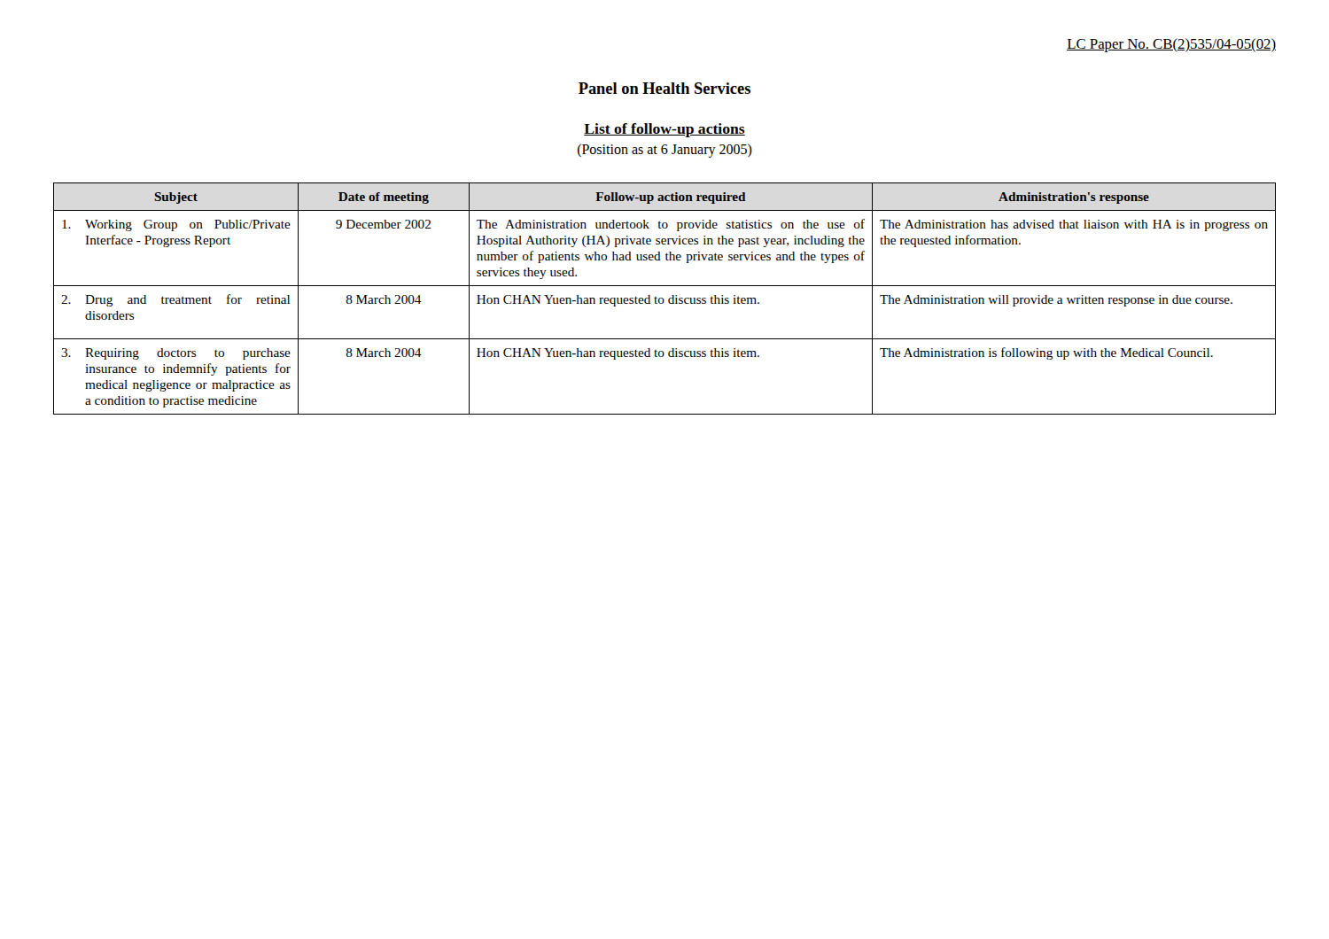LC Paper No. CB(2)535/04-05(02)
Panel on Health Services
List of follow-up actions
(Position as at 6 January 2005)
| Subject | Date of meeting | Follow-up action required | Administration's response |
| --- | --- | --- | --- |
| 1. | Working Group on Public/Private Interface - Progress Report | 9 December 2002 | The Administration undertook to provide statistics on the use of Hospital Authority (HA) private services in the past year, including the number of patients who had used the private services and the types of services they used. | The Administration has advised that liaison with HA is in progress on the requested information. |
| 2. | Drug and treatment for retinal disorders | 8 March 2004 | Hon CHAN Yuen-han requested to discuss this item. | The Administration will provide a written response in due course. |
| 3. | Requiring doctors to purchase insurance to indemnify patients for medical negligence or malpractice as a condition to practise medicine | 8 March 2004 | Hon CHAN Yuen-han requested to discuss this item. | The Administration is following up with the Medical Council. |